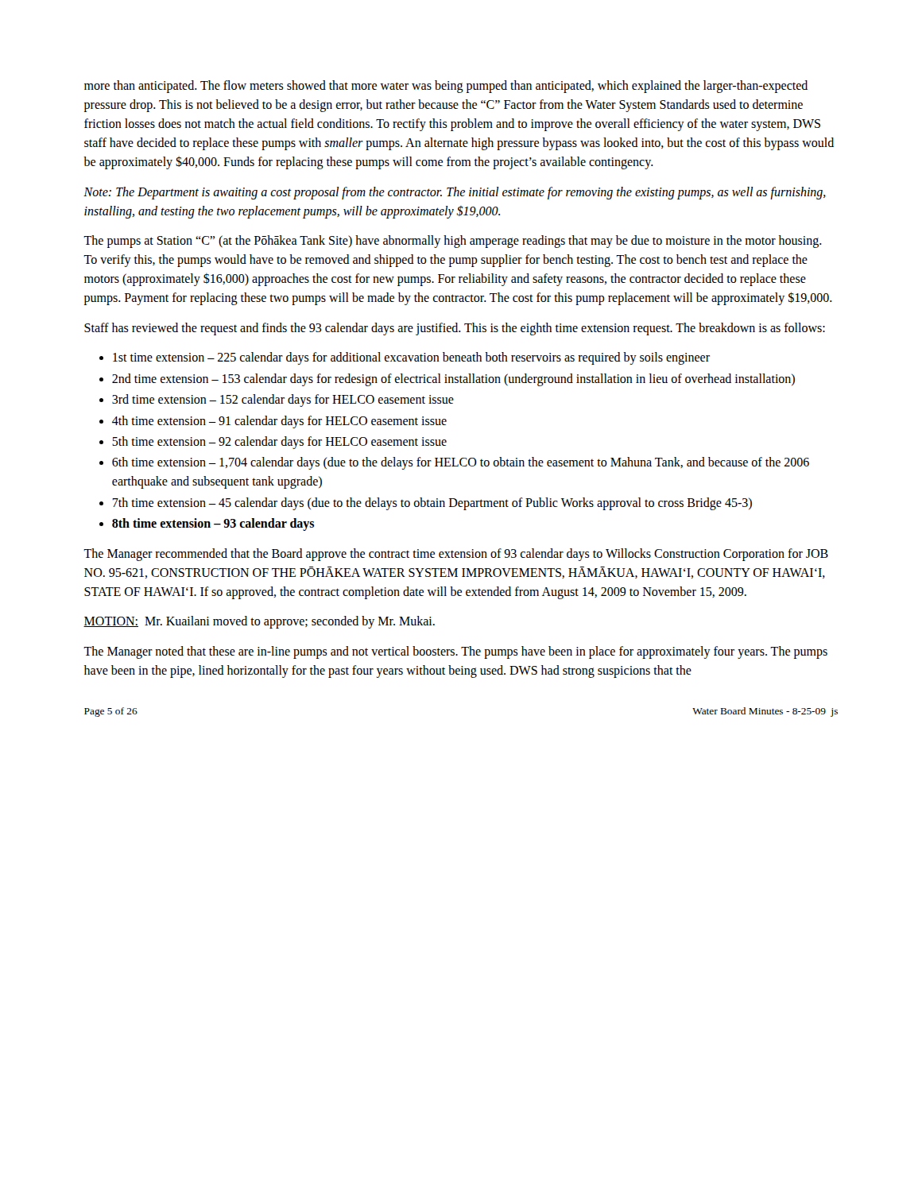more than anticipated. The flow meters showed that more water was being pumped than anticipated, which explained the larger-than-expected pressure drop. This is not believed to be a design error, but rather because the “C” Factor from the Water System Standards used to determine friction losses does not match the actual field conditions. To rectify this problem and to improve the overall efficiency of the water system, DWS staff have decided to replace these pumps with smaller pumps. An alternate high pressure bypass was looked into, but the cost of this bypass would be approximately $40,000. Funds for replacing these pumps will come from the project’s available contingency.
Note: The Department is awaiting a cost proposal from the contractor. The initial estimate for removing the existing pumps, as well as furnishing, installing, and testing the two replacement pumps, will be approximately $19,000.
The pumps at Station “C” (at the Pōhākea Tank Site) have abnormally high amperage readings that may be due to moisture in the motor housing. To verify this, the pumps would have to be removed and shipped to the pump supplier for bench testing. The cost to bench test and replace the motors (approximately $16,000) approaches the cost for new pumps. For reliability and safety reasons, the contractor decided to replace these pumps. Payment for replacing these two pumps will be made by the contractor. The cost for this pump replacement will be approximately $19,000.
Staff has reviewed the request and finds the 93 calendar days are justified. This is the eighth time extension request. The breakdown is as follows:
1st time extension – 225 calendar days for additional excavation beneath both reservoirs as required by soils engineer
2nd time extension – 153 calendar days for redesign of electrical installation (underground installation in lieu of overhead installation)
3rd time extension – 152 calendar days for HELCO easement issue
4th time extension – 91 calendar days for HELCO easement issue
5th time extension – 92 calendar days for HELCO easement issue
6th time extension – 1,704 calendar days (due to the delays for HELCO to obtain the easement to Mahuna Tank, and because of the 2006 earthquake and subsequent tank upgrade)
7th time extension – 45 calendar days (due to the delays to obtain Department of Public Works approval to cross Bridge 45-3)
8th time extension – 93 calendar days
The Manager recommended that the Board approve the contract time extension of 93 calendar days to Willocks Construction Corporation for JOB NO. 95-621, CONSTRUCTION OF THE PŌHĀKEA WATER SYSTEM IMPROVEMENTS, HĀMĀKUA, HAWAI‘I, COUNTY OF HAWAI‘I, STATE OF HAWAI‘I. If so approved, the contract completion date will be extended from August 14, 2009 to November 15, 2009.
MOTION: Mr. Kuailani moved to approve; seconded by Mr. Mukai.
The Manager noted that these are in-line pumps and not vertical boosters. The pumps have been in place for approximately four years. The pumps have been in the pipe, lined horizontally for the past four years without being used. DWS had strong suspicions that the
Page 5 of 26 Water Board Minutes - 8-25-09 js